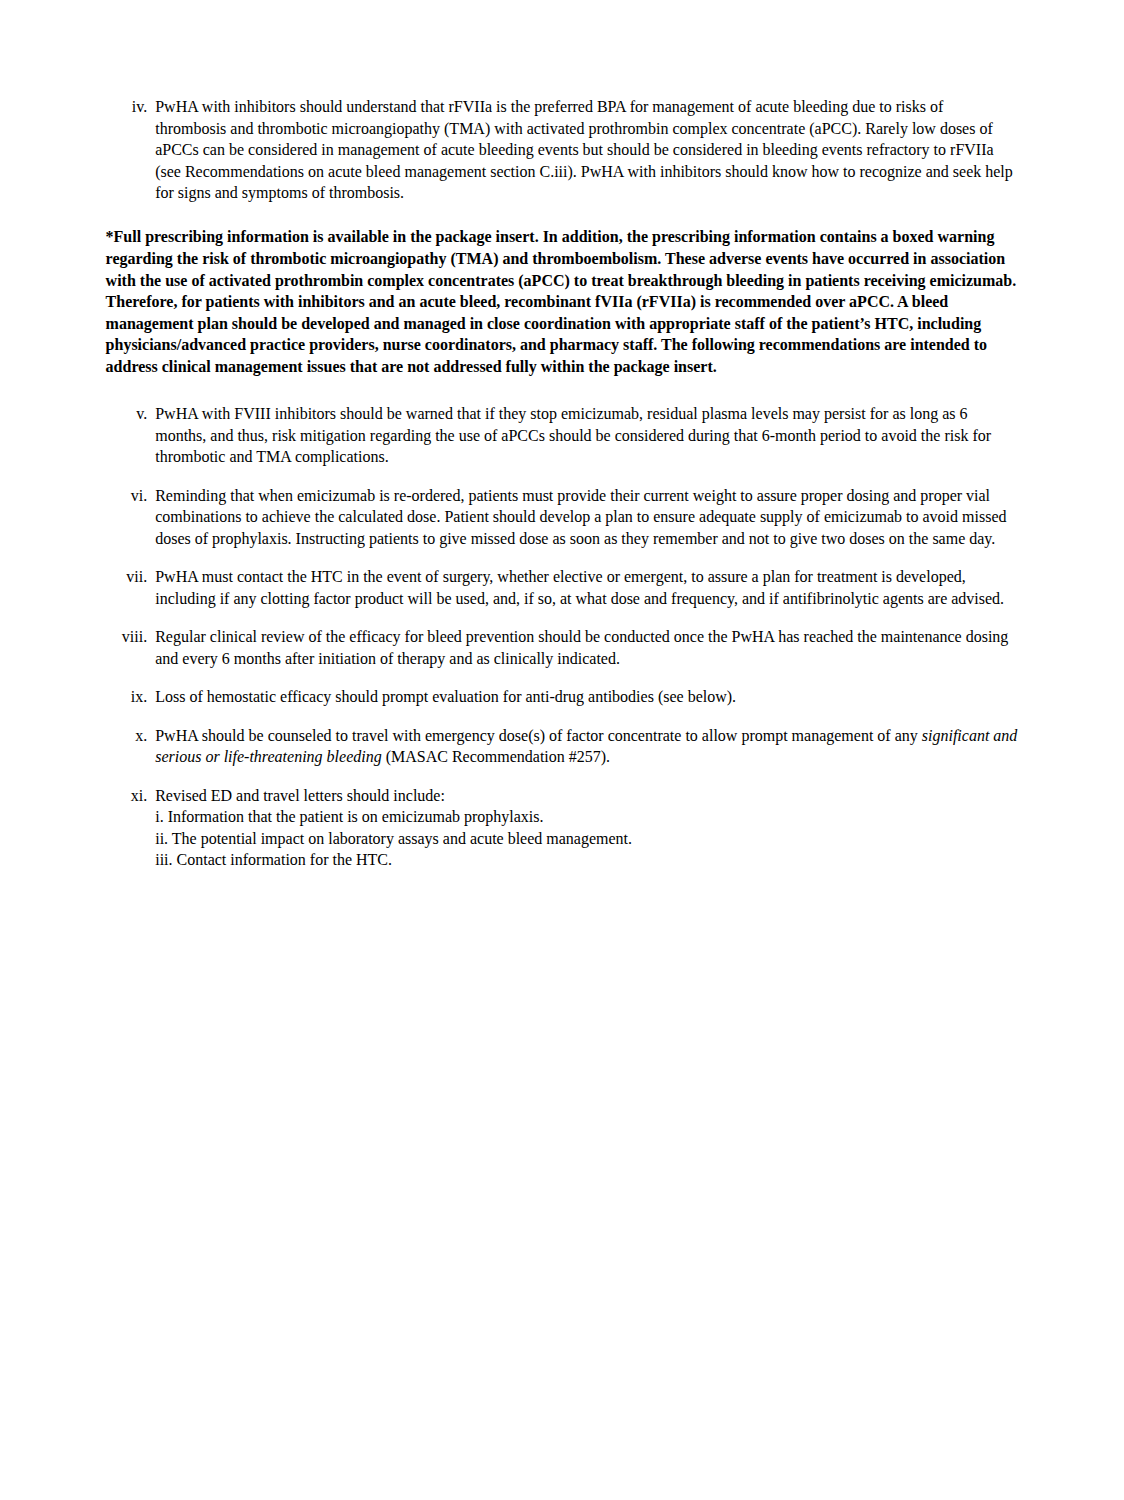iv. PwHA with inhibitors should understand that rFVIIa is the preferred BPA for management of acute bleeding due to risks of thrombosis and thrombotic microangiopathy (TMA) with activated prothrombin complex concentrate (aPCC). Rarely low doses of aPCCs can be considered in management of acute bleeding events but should be considered in bleeding events refractory to rFVIIa (see Recommendations on acute bleed management section C.iii). PwHA with inhibitors should know how to recognize and seek help for signs and symptoms of thrombosis.
*Full prescribing information is available in the package insert. In addition, the prescribing information contains a boxed warning regarding the risk of thrombotic microangiopathy (TMA) and thromboembolism. These adverse events have occurred in association with the use of activated prothrombin complex concentrates (aPCC) to treat breakthrough bleeding in patients receiving emicizumab. Therefore, for patients with inhibitors and an acute bleed, recombinant fVIIa (rFVIIa) is recommended over aPCC. A bleed management plan should be developed and managed in close coordination with appropriate staff of the patient’s HTC, including physicians/advanced practice providers, nurse coordinators, and pharmacy staff. The following recommendations are intended to address clinical management issues that are not addressed fully within the package insert.
v. PwHA with FVIII inhibitors should be warned that if they stop emicizumab, residual plasma levels may persist for as long as 6 months, and thus, risk mitigation regarding the use of aPCCs should be considered during that 6-month period to avoid the risk for thrombotic and TMA complications.
vi. Reminding that when emicizumab is re-ordered, patients must provide their current weight to assure proper dosing and proper vial combinations to achieve the calculated dose. Patient should develop a plan to ensure adequate supply of emicizumab to avoid missed doses of prophylaxis. Instructing patients to give missed dose as soon as they remember and not to give two doses on the same day.
vii. PwHA must contact the HTC in the event of surgery, whether elective or emergent, to assure a plan for treatment is developed, including if any clotting factor product will be used, and, if so, at what dose and frequency, and if antifibrinolytic agents are advised.
viii. Regular clinical review of the efficacy for bleed prevention should be conducted once the PwHA has reached the maintenance dosing and every 6 months after initiation of therapy and as clinically indicated.
ix. Loss of hemostatic efficacy should prompt evaluation for anti-drug antibodies (see below).
x. PwHA should be counseled to travel with emergency dose(s) of factor concentrate to allow prompt management of any significant and serious or life-threatening bleeding (MASAC Recommendation #257).
xi. Revised ED and travel letters should include:
i. Information that the patient is on emicizumab prophylaxis.
ii. The potential impact on laboratory assays and acute bleed management.
iii. Contact information for the HTC.